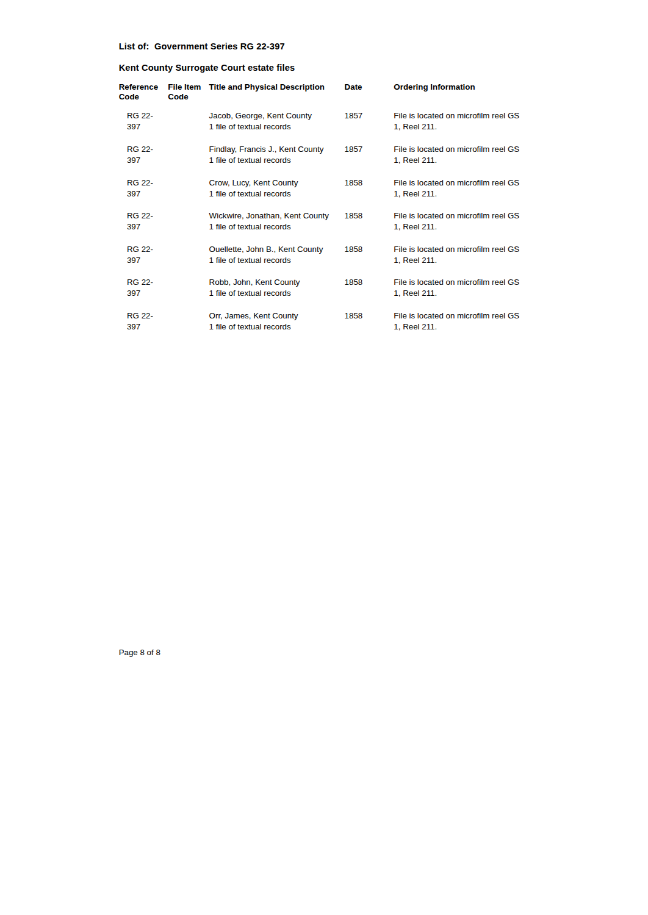List of: Government Series RG 22-397
Kent County Surrogate Court estate files
| Reference Code | File Item Code | Title and Physical Description | Date | Ordering Information |
| --- | --- | --- | --- | --- |
| RG 22-397 | | Jacob, George, Kent County 1 file of textual records | 1857 | File is located on microfilm reel GS 1, Reel 211. |
| RG 22-397 | | Findlay, Francis J., Kent County 1 file of textual records | 1857 | File is located on microfilm reel GS 1, Reel 211. |
| RG 22-397 | | Crow, Lucy, Kent County 1 file of textual records | 1858 | File is located on microfilm reel GS 1, Reel 211. |
| RG 22-397 | | Wickwire, Jonathan, Kent County 1 file of textual records | 1858 | File is located on microfilm reel GS 1, Reel 211. |
| RG 22-397 | | Ouellette, John B., Kent County 1 file of textual records | 1858 | File is located on microfilm reel GS 1, Reel 211. |
| RG 22-397 | | Robb, John, Kent County 1 file of textual records | 1858 | File is located on microfilm reel GS 1, Reel 211. |
| RG 22-397 | | Orr, James, Kent County 1 file of textual records | 1858 | File is located on microfilm reel GS 1, Reel 211. |
Page 8 of 8